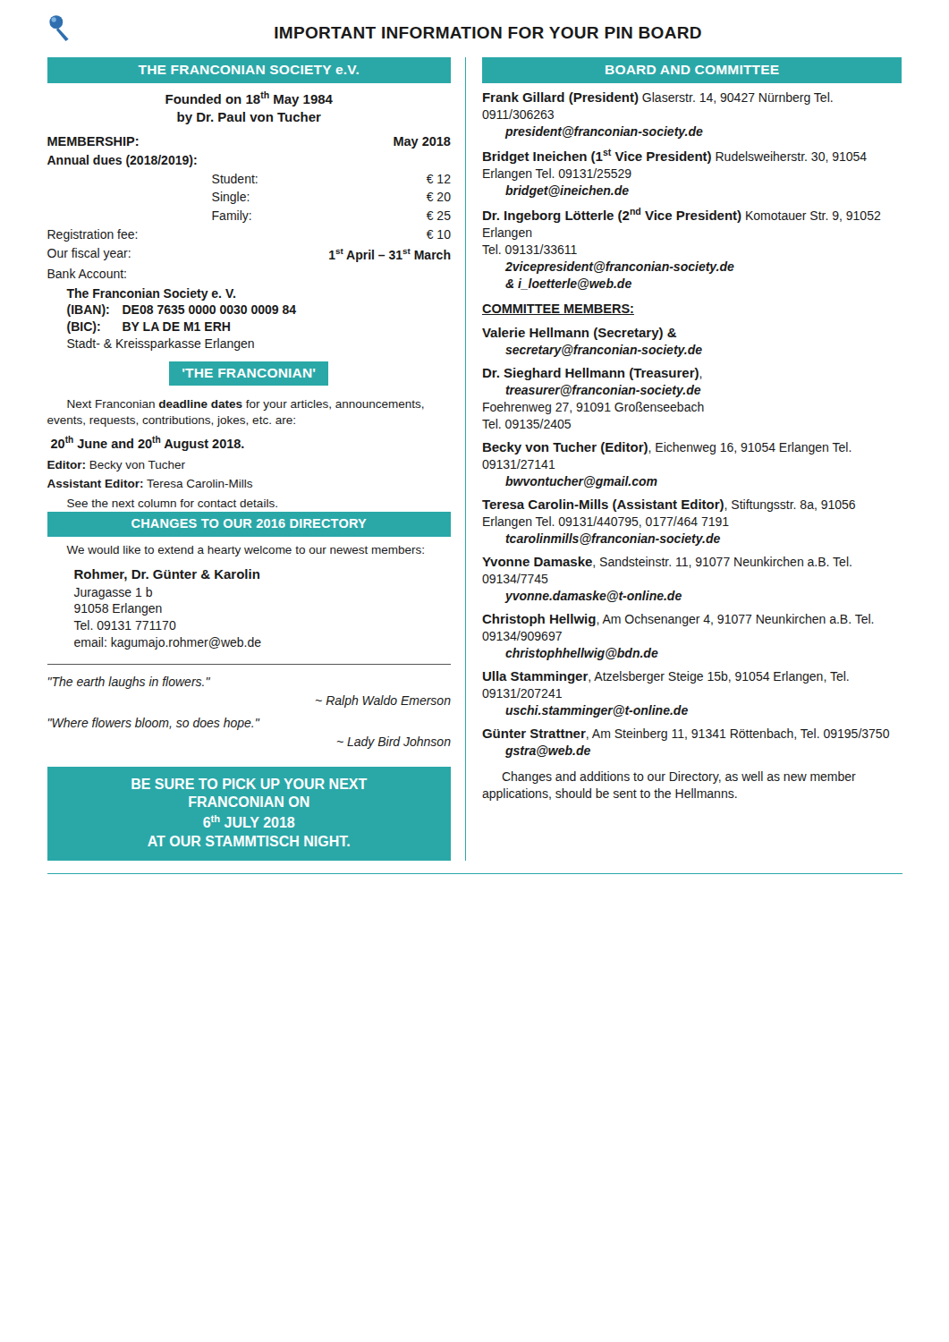IMPORTANT INFORMATION FOR YOUR PIN BOARD
THE FRANCONIAN SOCIETY e.V.
Founded on 18th May 1984
by Dr. Paul von Tucher
MEMBERSHIP: May 2018
| Annual dues (2018/2019): |
| | Student: | € 12 |
| | Single: | € 20 |
| | Family: | € 25 |
| Registration fee: | € 10 |
| Our fiscal year: | 1 st April – 31 st March |
| Bank Account: |
The Franconian Society e. V.
(IBAN): DE08 7635 0000 0030 0009 84
(BIC): BY LA DE M1 ERH
Stadt- & Kreissparkasse Erlangen
'THE FRANCONIAN'
Next Franconian deadline dates for your articles, announcements, events, requests, contributions, jokes, etc. are:
20th June and 20th August 2018.
Editor: Becky von Tucher
Assistant Editor: Teresa Carolin-Mills
See the next column for contact details.
CHANGES TO OUR 2016 DIRECTORY
We would like to extend a hearty welcome to our newest members:
Rohmer, Dr. Günter & Karolin
Juragasse 1 b
91058 Erlangen
Tel. 09131 771170
email: kagumajo.rohmer@web.de
"The earth laughs in flowers."
~ Ralph Waldo Emerson
"Where flowers bloom, so does hope."
~ Lady Bird Johnson
BE SURE TO PICK UP YOUR NEXT
FRANCONIAN ON
6th JULY 2018
AT OUR STAMMTISCH NIGHT.
BOARD AND COMMITTEE
Frank Gillard (President) Glaserstr. 14, 90427 Nürnberg Tel. 0911/306263 president@franconian-society.de
Bridget Ineichen (1st Vice President) Rudelsweiherstr. 30, 91054 Erlangen Tel. 09131/25529 bridget@ineichen.de
Dr. Ingeborg Lötterle (2nd Vice President) Komotauer Str. 9, 91052 Erlangen
Tel. 09131/33611 2vicepresident@franconian-society.de & i_loetterle@web.de
COMMITTEE MEMBERS:
Valerie Hellmann (Secretary) & secretary@franconian-society.de
Dr. Sieghard Hellmann (Treasurer), treasurer@franconian-society.de Foehrenweg 27, 91091 Großenseebach
Tel. 09135/2405
Becky von Tucher (Editor), Eichenweg 16, 91054 Erlangen Tel. 09131/27141 bwvontucher@gmail.com
Teresa Carolin-Mills (Assistant Editor), Stiftungsstr. 8a, 91056 Erlangen Tel. 09131/440795, 0177/464 7191 tcarolinmills@franconian-society.de
Yvonne Damaske, Sandsteinstr. 11, 91077 Neunkirchen a.B. Tel. 09134/7745 yvonne.damaske@t-online.de
Christoph Hellwig, Am Ochsenanger 4, 91077 Neunkirchen a.B. Tel. 09134/909697 christophhellwig@bdn.de
Ulla Stamminger, Atzelsberger Steige 15b, 91054 Erlangen, Tel. 09131/207241 uschi.stamminger@t-online.de
Günter Strattner, Am Steinberg 11, 91341 Röttenbach, Tel. 09195/3750 gstra@web.de
Changes and additions to our Directory, as well as new member applications, should be sent to the Hellmanns.